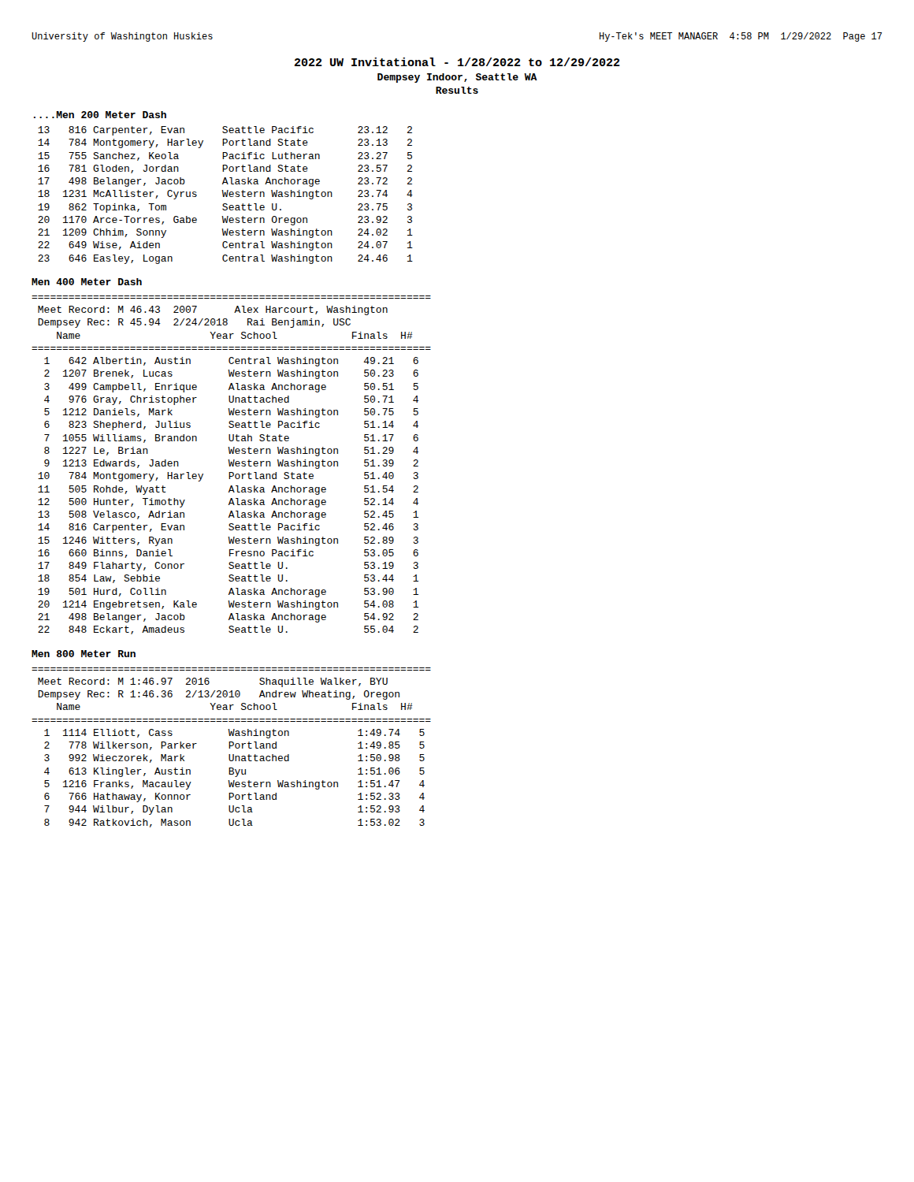University of Washington Huskies Hy-Tek's MEET MANAGER 4:58 PM 1/29/2022 Page 17
2022 UW Invitational - 1/28/2022 to 12/29/2022
Dempsey Indoor, Seattle WA
Results
....Men 200 Meter Dash
 13   816 Carpenter, Evan      Seattle Pacific       23.12   2
 14   784 Montgomery, Harley   Portland State        23.13   2
 15   755 Sanchez, Keola       Pacific Lutheran      23.27   5
 16   781 Gloden, Jordan       Portland State        23.57   2
 17   498 Belanger, Jacob      Alaska Anchorage      23.72   2
 18  1231 McAllister, Cyrus    Western Washington    23.74   4
 19   862 Topinka, Tom         Seattle U.            23.75   3
 20  1170 Arce-Torres, Gabe    Western Oregon        23.92   3
 21  1209 Chhim, Sonny         Western Washington    24.02   1
 22   649 Wise, Aiden          Central Washington    24.07   1
 23   646 Easley, Logan        Central Washington    24.46   1
Men 400 Meter Dash
=================================================================
 Meet Record: M 46.43  2007      Alex Harcourt, Washington
 Dempsey Rec: R 45.94  2/24/2018   Rai Benjamin, USC
    Name                     Year School            Finals  H#
=================================================================
  1   642 Albertin, Austin      Central Washington    49.21   6
  2  1207 Brenek, Lucas         Western Washington    50.23   6
  3   499 Campbell, Enrique     Alaska Anchorage      50.51   5
  4   976 Gray, Christopher     Unattached            50.71   4
  5  1212 Daniels, Mark         Western Washington    50.75   5
  6   823 Shepherd, Julius      Seattle Pacific       51.14   4
  7  1055 Williams, Brandon     Utah State            51.17   6
  8  1227 Le, Brian             Western Washington    51.29   4
  9  1213 Edwards, Jaden        Western Washington    51.39   2
 10   784 Montgomery, Harley    Portland State        51.40   3
 11   505 Rohde, Wyatt          Alaska Anchorage      51.54   2
 12   500 Hunter, Timothy       Alaska Anchorage      52.14   4
 13   508 Velasco, Adrian       Alaska Anchorage      52.45   1
 14   816 Carpenter, Evan       Seattle Pacific       52.46   3
 15  1246 Witters, Ryan         Western Washington    52.89   3
 16   660 Binns, Daniel         Fresno Pacific        53.05   6
 17   849 Flaharty, Conor       Seattle U.            53.19   3
 18   854 Law, Sebbie           Seattle U.            53.44   1
 19   501 Hurd, Collin          Alaska Anchorage      53.90   1
 20  1214 Engebretsen, Kale     Western Washington    54.08   1
 21   498 Belanger, Jacob       Alaska Anchorage      54.92   2
 22   848 Eckart, Amadeus       Seattle U.            55.04   2
Men 800 Meter Run
=================================================================
 Meet Record: M 1:46.97  2016        Shaquille Walker, BYU
 Dempsey Rec: R 1:46.36  2/13/2010   Andrew Wheating, Oregon
    Name                     Year School            Finals  H#
=================================================================
  1  1114 Elliott, Cass         Washington           1:49.74   5
  2   778 Wilkerson, Parker     Portland             1:49.85   5
  3   992 Wieczorek, Mark       Unattached           1:50.98   5
  4   613 Klingler, Austin      Byu                  1:51.06   5
  5  1216 Franks, Macauley      Western Washington   1:51.47   4
  6   766 Hathaway, Konnor      Portland             1:52.33   4
  7   944 Wilbur, Dylan         Ucla                 1:52.93   4
  8   942 Ratkovich, Mason      Ucla                 1:53.02   3